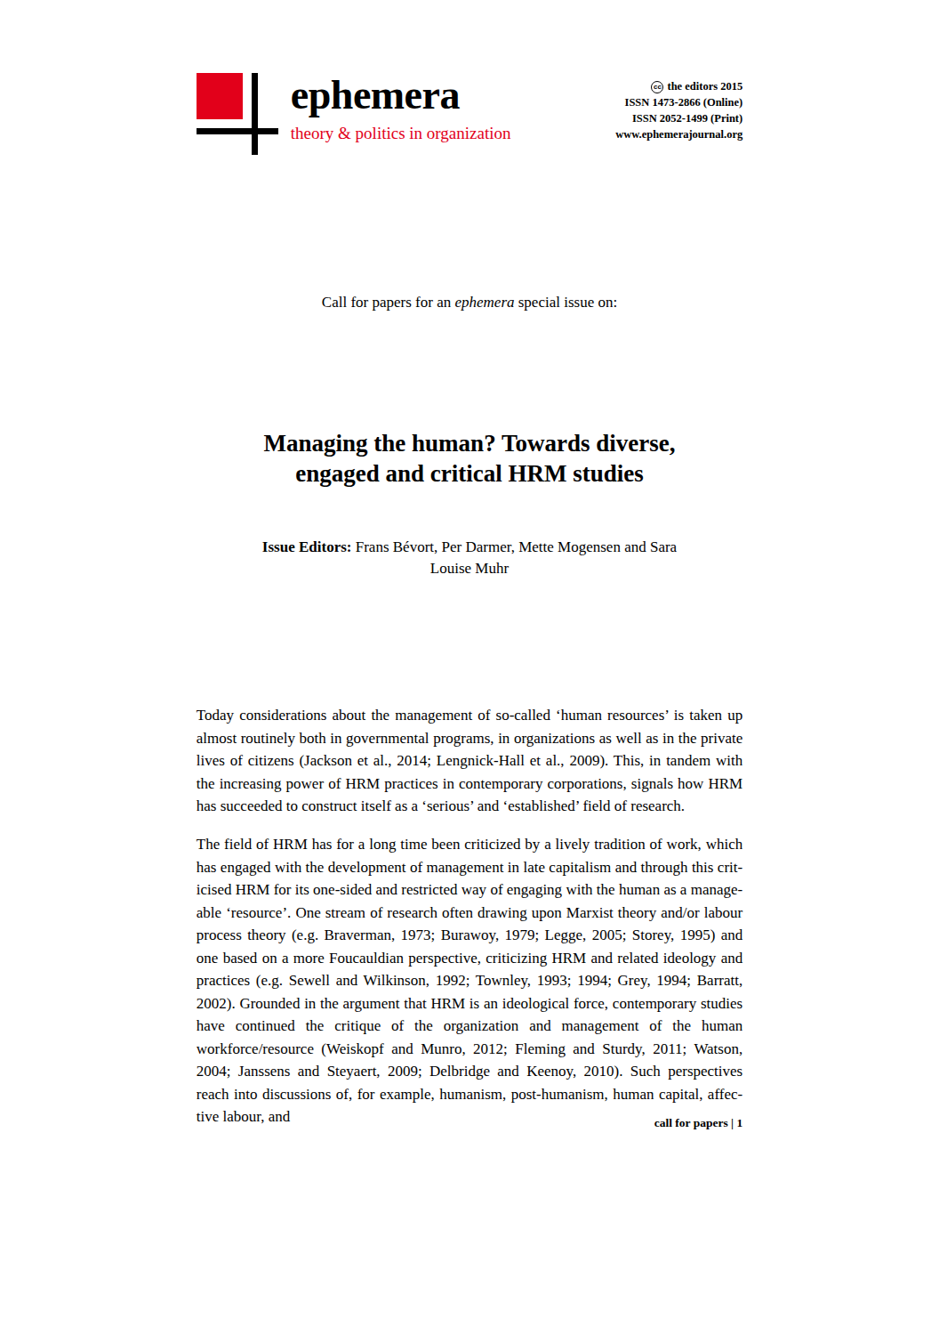ephemera
theory & politics in organization
ccthe editors 2015
ISSN 1473-2866 (Online)
ISSN 2052-1499 (Print)
www.ephemerajournal.org
Call for papers for an ephemera special issue on:
Managing the human? Towards diverse,
engaged and critical HRM studies
Issue Editors: Frans Bévort, Per Darmer, Mette Mogensen and Sara
Louise Muhr
Today considerations about the management of so-called ‘human resources’ is taken up almost routinely both in governmental programs, in organizations as well as in the private lives of citizens (Jackson et al., 2014; Lengnick-Hall et al., 2009). This, in tandem with the increasing power of HRM practices in contemporary corporations, signals how HRM has succeeded to construct itself as a ‘serious’ and ‘established’ field of research.
The field of HRM has for a long time been criticized by a lively tradition of work, which has engaged with the development of management in late capitalism and through this criticised HRM for its one-sided and restricted way of engaging with the human as a manageable ‘resource’. One stream of research often drawing upon Marxist theory and/or labour process theory (e.g. Braverman, 1973; Burawoy, 1979; Legge, 2005; Storey, 1995) and one based on a more Foucauldian perspective, criticizing HRM and related ideology and practices (e.g. Sewell and Wilkinson, 1992; Townley, 1993; 1994; Grey, 1994; Barratt, 2002). Grounded in the argument that HRM is an ideological force, contemporary studies have continued the critique of the organization and management of the human workforce/resource (Weiskopf and Munro, 2012; Fleming and Sturdy, 2011; Watson, 2004; Janssens and Steyaert, 2009; Delbridge and Keenoy, 2010). Such perspectives reach into discussions of, for example, humanism, post-humanism, human capital, affective labour, and
call for papers | 1